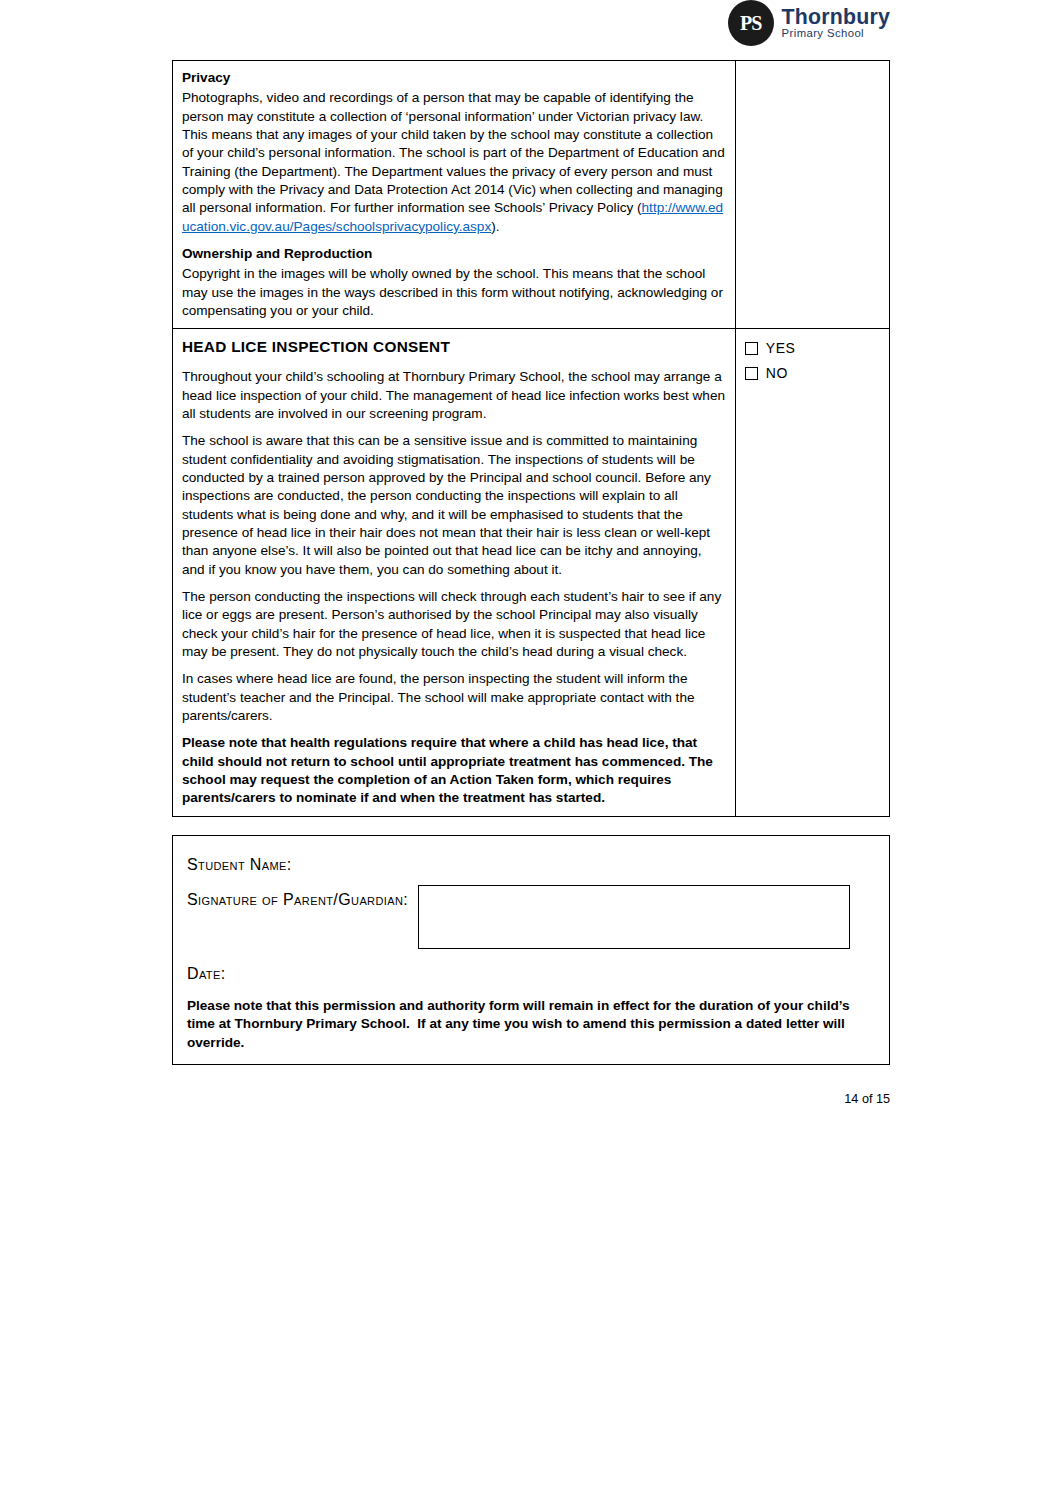PS
Thornbury
Primary School
| Privacy Photographs, video and recordings of a person that may be capable of identifying the person may constitute a collection of ‘personal information’ under Victorian privacy law. This means that any images of your child taken by the school may constitute a collection of your child’s personal information. The school is part of the Department of Education and Training (the Department). The Department values the privacy of every person and must comply with the Privacy and Data Protection Act 2014 (Vic) when collecting and managing all personal information. For further information see Schools’ Privacy Policy ( http://www.education.vic.gov.au/Pages/schoolsprivacypolicy.aspx ). Ownership and Reproduction Copyright in the images will be wholly owned by the school. This means that the school may use the images in the ways described in this form without notifying, acknowledging or compensating you or your child. | |
| HEAD LICE INSPECTION CONSENT Throughout your child’s schooling at Thornbury Primary School, the school may arrange a head lice inspection of your child. The management of head lice infection works best when all students are involved in our screening program. The school is aware that this can be a sensitive issue and is committed to maintaining student confidentiality and avoiding stigmatisation. The inspections of students will be conducted by a trained person approved by the Principal and school council. Before any inspections are conducted, the person conducting the inspections will explain to all students what is being done and why, and it will be emphasised to students that the presence of head lice in their hair does not mean that their hair is less clean or well-kept than anyone else’s. It will also be pointed out that head lice can be itchy and annoying, and if you know you have them, you can do something about it. The person conducting the inspections will check through each student’s hair to see if any lice or eggs are present. Person’s authorised by the school Principal may also visually check your child’s hair for the presence of head lice, when it is suspected that head lice may be present. They do not physically touch the child’s head during a visual check. In cases where head lice are found, the person inspecting the student will inform the student’s teacher and the Principal. The school will make appropriate contact with the parents/carers. Please note that health regulations require that where a child has head lice, that child should not return to school until appropriate treatment has commenced. The school may request the completion of an Action Taken form, which requires parents/carers to nominate if and when the treatment has started. | YES NO |
Student Name:
Signature of Parent/Guardian:
Date:
Please note that this permission and authority form will remain in effect for the duration of your child’s time at Thornbury Primary School. If at any time you wish to amend this permission a dated letter will override.
14 of 15